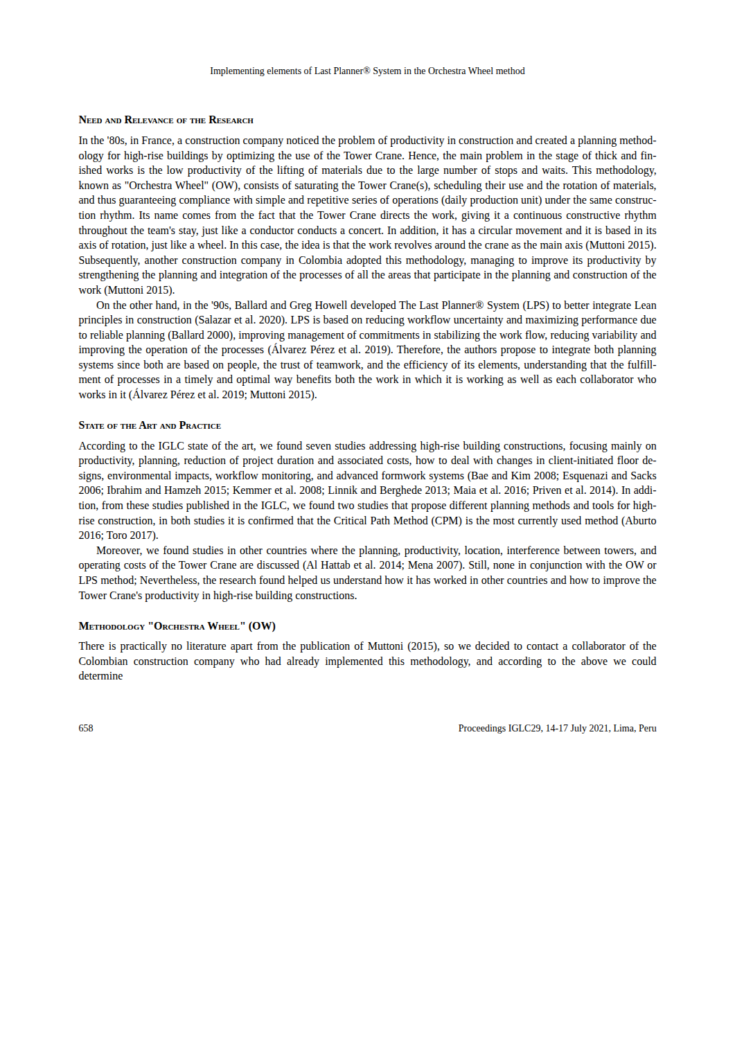Implementing elements of Last Planner® System in the Orchestra Wheel method
Need and Relevance of the Research
In the '80s, in France, a construction company noticed the problem of productivity in construction and created a planning methodology for high-rise buildings by optimizing the use of the Tower Crane. Hence, the main problem in the stage of thick and finished works is the low productivity of the lifting of materials due to the large number of stops and waits. This methodology, known as "Orchestra Wheel" (OW), consists of saturating the Tower Crane(s), scheduling their use and the rotation of materials, and thus guaranteeing compliance with simple and repetitive series of operations (daily production unit) under the same construction rhythm. Its name comes from the fact that the Tower Crane directs the work, giving it a continuous constructive rhythm throughout the team's stay, just like a conductor conducts a concert. In addition, it has a circular movement and it is based in its axis of rotation, just like a wheel. In this case, the idea is that the work revolves around the crane as the main axis (Muttoni 2015). Subsequently, another construction company in Colombia adopted this methodology, managing to improve its productivity by strengthening the planning and integration of the processes of all the areas that participate in the planning and construction of the work (Muttoni 2015).
On the other hand, in the '90s, Ballard and Greg Howell developed The Last Planner® System (LPS) to better integrate Lean principles in construction (Salazar et al. 2020). LPS is based on reducing workflow uncertainty and maximizing performance due to reliable planning (Ballard 2000), improving management of commitments in stabilizing the work flow, reducing variability and improving the operation of the processes (Álvarez Pérez et al. 2019). Therefore, the authors propose to integrate both planning systems since both are based on people, the trust of teamwork, and the efficiency of its elements, understanding that the fulfillment of processes in a timely and optimal way benefits both the work in which it is working as well as each collaborator who works in it (Álvarez Pérez et al. 2019; Muttoni 2015).
State of the Art and Practice
According to the IGLC state of the art, we found seven studies addressing high-rise building constructions, focusing mainly on productivity, planning, reduction of project duration and associated costs, how to deal with changes in client-initiated floor designs, environmental impacts, workflow monitoring, and advanced formwork systems (Bae and Kim 2008; Esquenazi and Sacks 2006; Ibrahim and Hamzeh 2015; Kemmer et al. 2008; Linnik and Berghede 2013; Maia et al. 2016; Priven et al. 2014). In addition, from these studies published in the IGLC, we found two studies that propose different planning methods and tools for high-rise construction, in both studies it is confirmed that the Critical Path Method (CPM) is the most currently used method (Aburto 2016; Toro 2017).
Moreover, we found studies in other countries where the planning, productivity, location, interference between towers, and operating costs of the Tower Crane are discussed (Al Hattab et al. 2014; Mena 2007). Still, none in conjunction with the OW or LPS method; Nevertheless, the research found helped us understand how it has worked in other countries and how to improve the Tower Crane's productivity in high-rise building constructions.
Methodology "Orchestra Wheel" (OW)
There is practically no literature apart from the publication of Muttoni (2015), so we decided to contact a collaborator of the Colombian construction company who had already implemented this methodology, and according to the above we could determine
658
Proceedings IGLC29, 14-17 July 2021, Lima, Peru